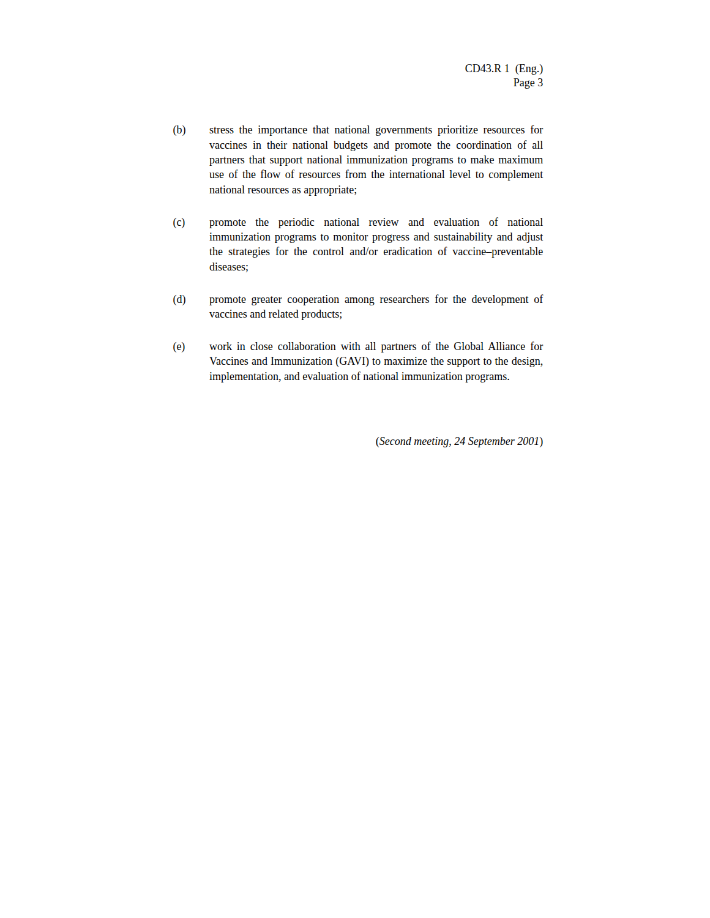CD43.R 1 (Eng.)
Page 3
(b) stress the importance that national governments prioritize resources for vaccines in their national budgets and promote the coordination of all partners that support national immunization programs to make maximum use of the flow of resources from the international level to complement national resources as appropriate;
(c) promote the periodic national review and evaluation of national immunization programs to monitor progress and sustainability and adjust the strategies for the control and/or eradication of vaccine–preventable diseases;
(d) promote greater cooperation among researchers for the development of vaccines and related products;
(e) work in close collaboration with all partners of the Global Alliance for Vaccines and Immunization (GAVI) to maximize the support to the design, implementation, and evaluation of national immunization programs.
(Second meeting, 24 September 2001)